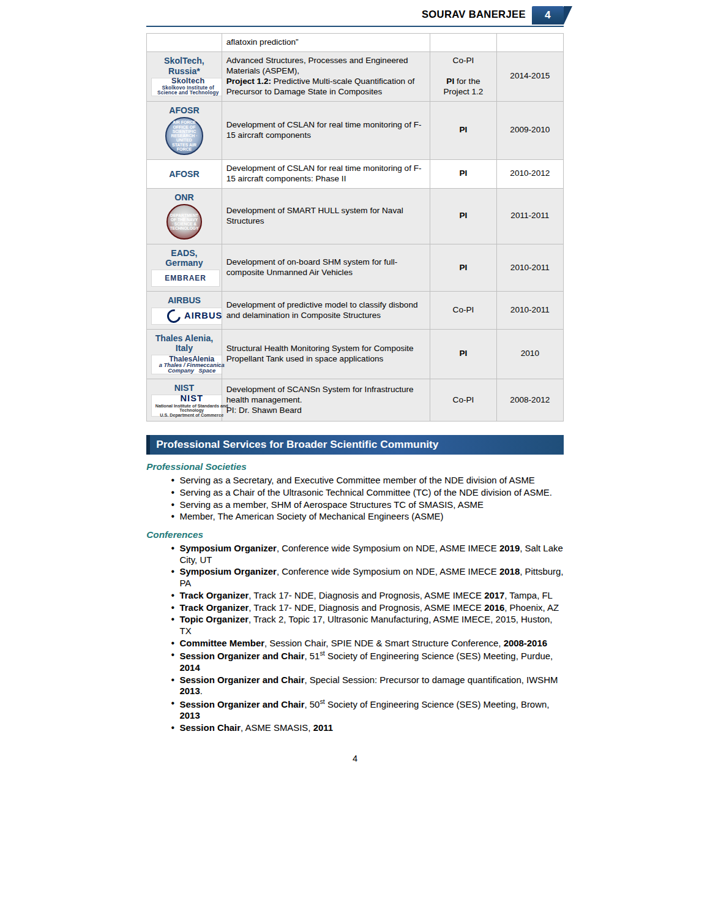SOURAV BANERJEE
4
| | aflatoxin prediction” | | |
| SkolTech, Russia* Skoltech Skolkovo Institute of Science and Technology | Advanced Structures, Processes and Engineered Materials (ASPEM), Project 1.2: Predictive Multi-scale Quantification of Precursor to Damage State in Composites | Co-PI PI for the Project 1.2 | 2014-2015 |
| AFOSR AIR FORCE OFFICE OF SCIENTIFIC RESEARCH · UNITED STATES AIR FORCE | Development of CSLAN for real time monitoring of F-15 aircraft components | PI | 2009-2010 |
| AFOSR | Development of CSLAN for real time monitoring of F-15 aircraft components: Phase II | PI | 2010-2012 |
| ONR DEPARTMENT OF THE NAVY · SCIENCE & TECHNOLOGY | Development of SMART HULL system for Naval Structures | PI | 2011-2011 |
| EADS, Germany EMBRAER | Development of on-board SHM system for full-composite Unmanned Air Vehicles | PI | 2010-2011 |
| AIRBUS AIRBUS | Development of predictive model to classify disbond and delamination in Composite Structures | Co-PI | 2010-2011 |
| Thales Alenia, Italy ThalesAlenia a Thales / Finmeccanica Company Space | Structural Health Monitoring System for Composite Propellant Tank used in space applications | PI | 2010 |
| NIST NIST National Institute of Standards and Technology U.S. Department of Commerce | Development of SCANSn System for Infrastructure health management. PI: Dr. Shawn Beard | Co-PI | 2008-2012 |
Professional Services for Broader Scientific Community
Professional Societies
Serving as a Secretary, and Executive Committee member of the NDE division of ASME
Serving as a Chair of the Ultrasonic Technical Committee (TC) of the NDE division of ASME.
Serving as a member, SHM of Aerospace Structures TC of SMASIS, ASME
Member, The American Society of Mechanical Engineers (ASME)
Conferences
Symposium Organizer, Conference wide Symposium on NDE, ASME IMECE 2019, Salt Lake City, UT
Symposium Organizer, Conference wide Symposium on NDE, ASME IMECE 2018, Pittsburg, PA
Track Organizer, Track 17- NDE, Diagnosis and Prognosis, ASME IMECE 2017, Tampa, FL
Track Organizer, Track 17- NDE, Diagnosis and Prognosis, ASME IMECE 2016, Phoenix, AZ
Topic Organizer, Track 2, Topic 17, Ultrasonic Manufacturing, ASME IMECE, 2015, Huston, TX
Committee Member, Session Chair, SPIE NDE & Smart Structure Conference, 2008-2016
Session Organizer and Chair, 51st Society of Engineering Science (SES) Meeting, Purdue, 2014
Session Organizer and Chair, Special Session: Precursor to damage quantification, IWSHM 2013.
Session Organizer and Chair, 50st Society of Engineering Science (SES) Meeting, Brown, 2013
Session Chair, ASME SMASIS, 2011
4